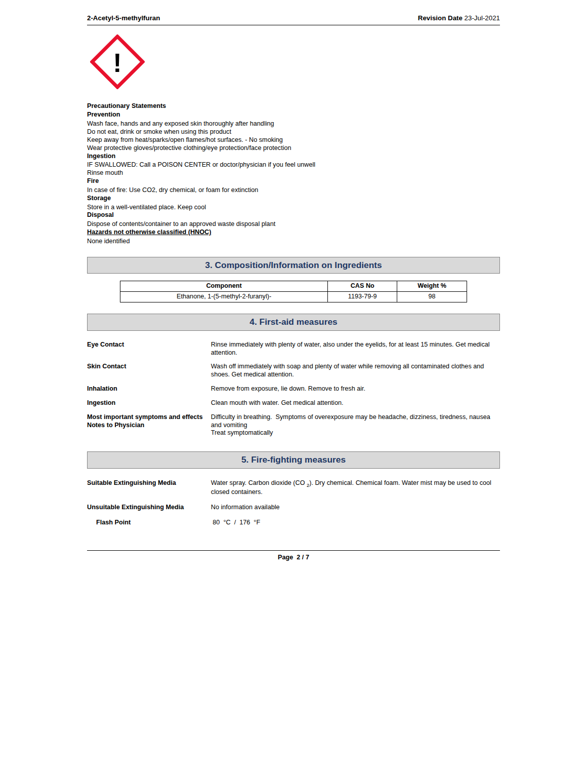2-Acetyl-5-methylfuran
Revision Date 23-Jul-2021
!
Precautionary Statements
Prevention
Wash face, hands and any exposed skin thoroughly after handling
Do not eat, drink or smoke when using this product
Keep away from heat/sparks/open flames/hot surfaces. - No smoking
Wear protective gloves/protective clothing/eye protection/face protection
Ingestion
IF SWALLOWED: Call a POISON CENTER or doctor/physician if you feel unwell
Rinse mouth
Fire
In case of fire: Use CO2, dry chemical, or foam for extinction
Storage
Store in a well-ventilated place. Keep cool
Disposal
Dispose of contents/container to an approved waste disposal plant
Hazards not otherwise classified (HNOC)
None identified
3. Composition/Information on Ingredients
| Component | CAS No | Weight % |
| --- | --- | --- |
| Ethanone, 1-(5-methyl-2-furanyl)- | 1193-79-9 | 98 |
4. First-aid measures
| Eye Contact | Rinse immediately with plenty of water, also under the eyelids, for at least 15 minutes. Get medical attention. |
| Skin Contact | Wash off immediately with soap and plenty of water while removing all contaminated clothes and shoes. Get medical attention. |
| Inhalation | Remove from exposure, lie down. Remove to fresh air. |
| Ingestion | Clean mouth with water. Get medical attention. |
| Most important symptoms and effects Notes to Physician | Difficulty in breathing. Symptoms of overexposure may be headache, dizziness, tiredness, nausea and vomiting Treat symptomatically |
5. Fire-fighting measures
| Suitable Extinguishing Media | Water spray. Carbon dioxide (CO 2 ). Dry chemical. Chemical foam. Water mist may be used to cool closed containers. |
| Unsuitable Extinguishing Media | No information available |
| Flash Point | 80 °C / 176 °F |
Page 2 / 7